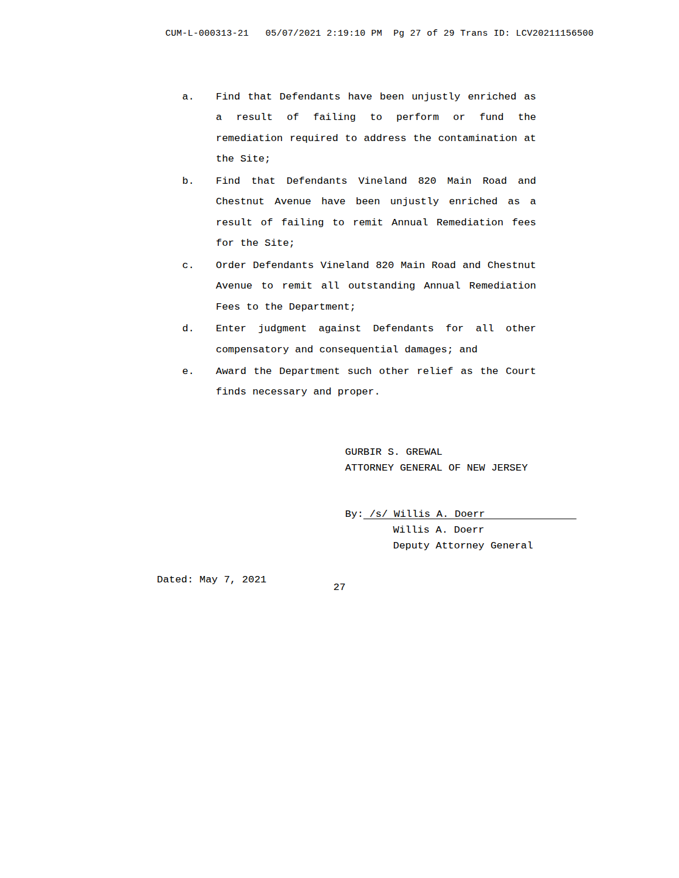CUM-L-000313-21 05/07/2021 2:19:10 PM Pg 27 of 29 Trans ID: LCV20211156500
a. Find that Defendants have been unjustly enriched as a result of failing to perform or fund the remediation required to address the contamination at the Site;
b. Find that Defendants Vineland 820 Main Road and Chestnut Avenue have been unjustly enriched as a result of failing to remit Annual Remediation fees for the Site;
c. Order Defendants Vineland 820 Main Road and Chestnut Avenue to remit all outstanding Annual Remediation Fees to the Department;
d. Enter judgment against Defendants for all other compensatory and consequential damages; and
e. Award the Department such other relief as the Court finds necessary and proper.
GURBIR S. GREWAL
ATTORNEY GENERAL OF NEW JERSEY
By: /s/ Willis A. Doerr
Willis A. Doerr
Deputy Attorney General
Dated: May 7, 2021
27